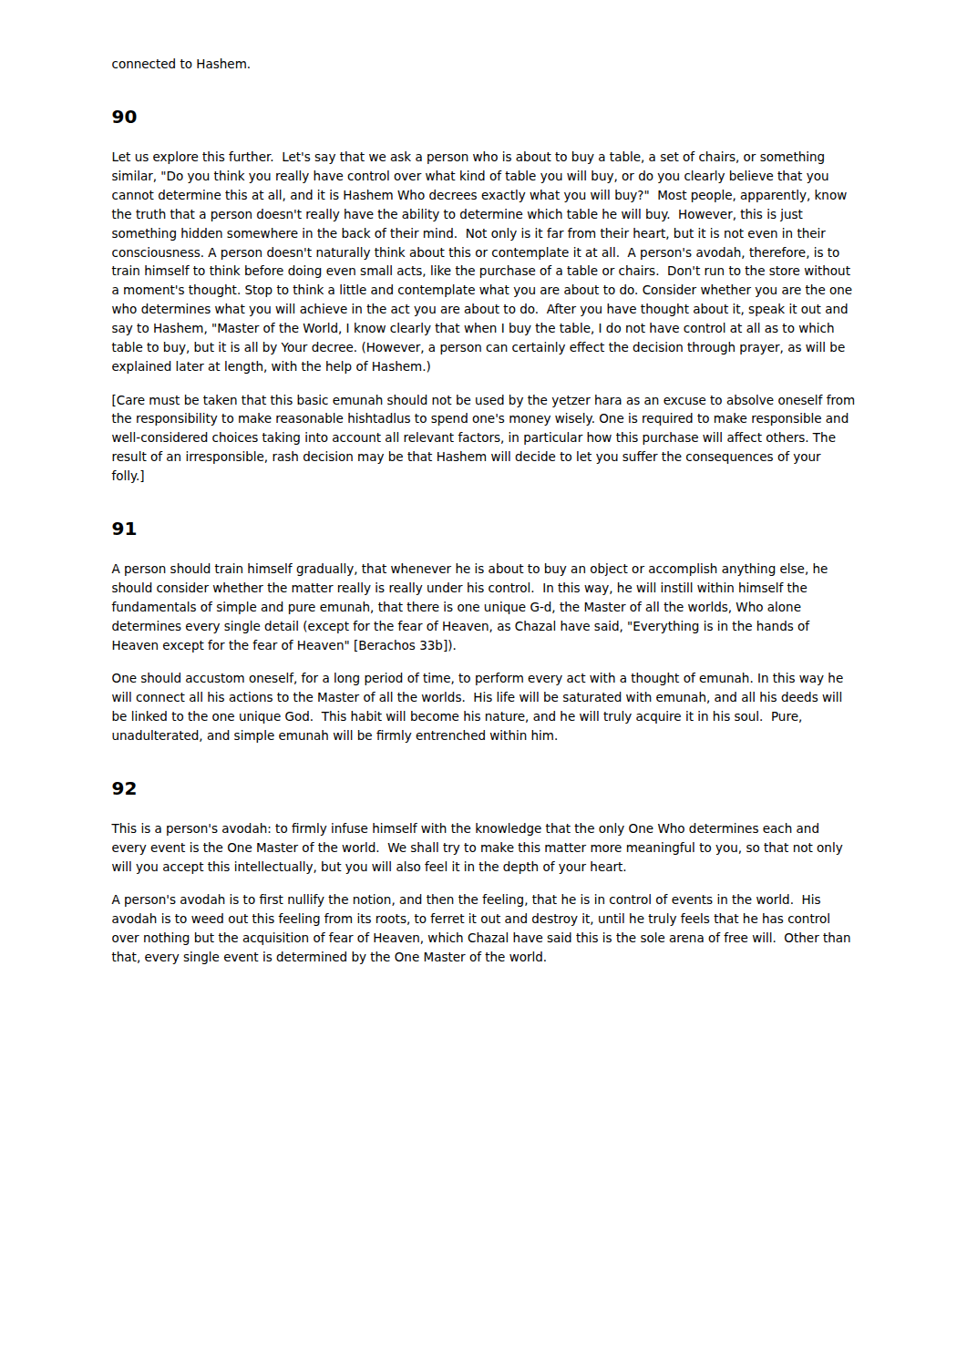connected to Hashem.
90
Let us explore this further. Let's say that we ask a person who is about to buy a table, a set of chairs, or something similar, "Do you think you really have control over what kind of table you will buy, or do you clearly believe that you cannot determine this at all, and it is Hashem Who decrees exactly what you will buy?" Most people, apparently, know the truth that a person doesn't really have the ability to determine which table he will buy. However, this is just something hidden somewhere in the back of their mind. Not only is it far from their heart, but it is not even in their consciousness. A person doesn't naturally think about this or contemplate it at all. A person's avodah, therefore, is to train himself to think before doing even small acts, like the purchase of a table or chairs. Don't run to the store without a moment's thought. Stop to think a little and contemplate what you are about to do. Consider whether you are the one who determines what you will achieve in the act you are about to do. After you have thought about it, speak it out and say to Hashem, "Master of the World, I know clearly that when I buy the table, I do not have control at all as to which table to buy, but it is all by Your decree. (However, a person can certainly effect the decision through prayer, as will be explained later at length, with the help of Hashem.)
[Care must be taken that this basic emunah should not be used by the yetzer hara as an excuse to absolve oneself from the responsibility to make reasonable hishtadlus to spend one's money wisely. One is required to make responsible and well-considered choices taking into account all relevant factors, in particular how this purchase will affect others. The result of an irresponsible, rash decision may be that Hashem will decide to let you suffer the consequences of your folly.]
91
A person should train himself gradually, that whenever he is about to buy an object or accomplish anything else, he should consider whether the matter really is really under his control. In this way, he will instill within himself the fundamentals of simple and pure emunah, that there is one unique G-d, the Master of all the worlds, Who alone determines every single detail (except for the fear of Heaven, as Chazal have said, "Everything is in the hands of Heaven except for the fear of Heaven" [Berachos 33b]).
One should accustom oneself, for a long period of time, to perform every act with a thought of emunah. In this way he will connect all his actions to the Master of all the worlds. His life will be saturated with emunah, and all his deeds will be linked to the one unique God. This habit will become his nature, and he will truly acquire it in his soul. Pure, unadulterated, and simple emunah will be firmly entrenched within him.
92
This is a person's avodah: to firmly infuse himself with the knowledge that the only One Who determines each and every event is the One Master of the world. We shall try to make this matter more meaningful to you, so that not only will you accept this intellectually, but you will also feel it in the depth of your heart.
A person's avodah is to first nullify the notion, and then the feeling, that he is in control of events in the world. His avodah is to weed out this feeling from its roots, to ferret it out and destroy it, until he truly feels that he has control over nothing but the acquisition of fear of Heaven, which Chazal have said this is the sole arena of free will. Other than that, every single event is determined by the One Master of the world.